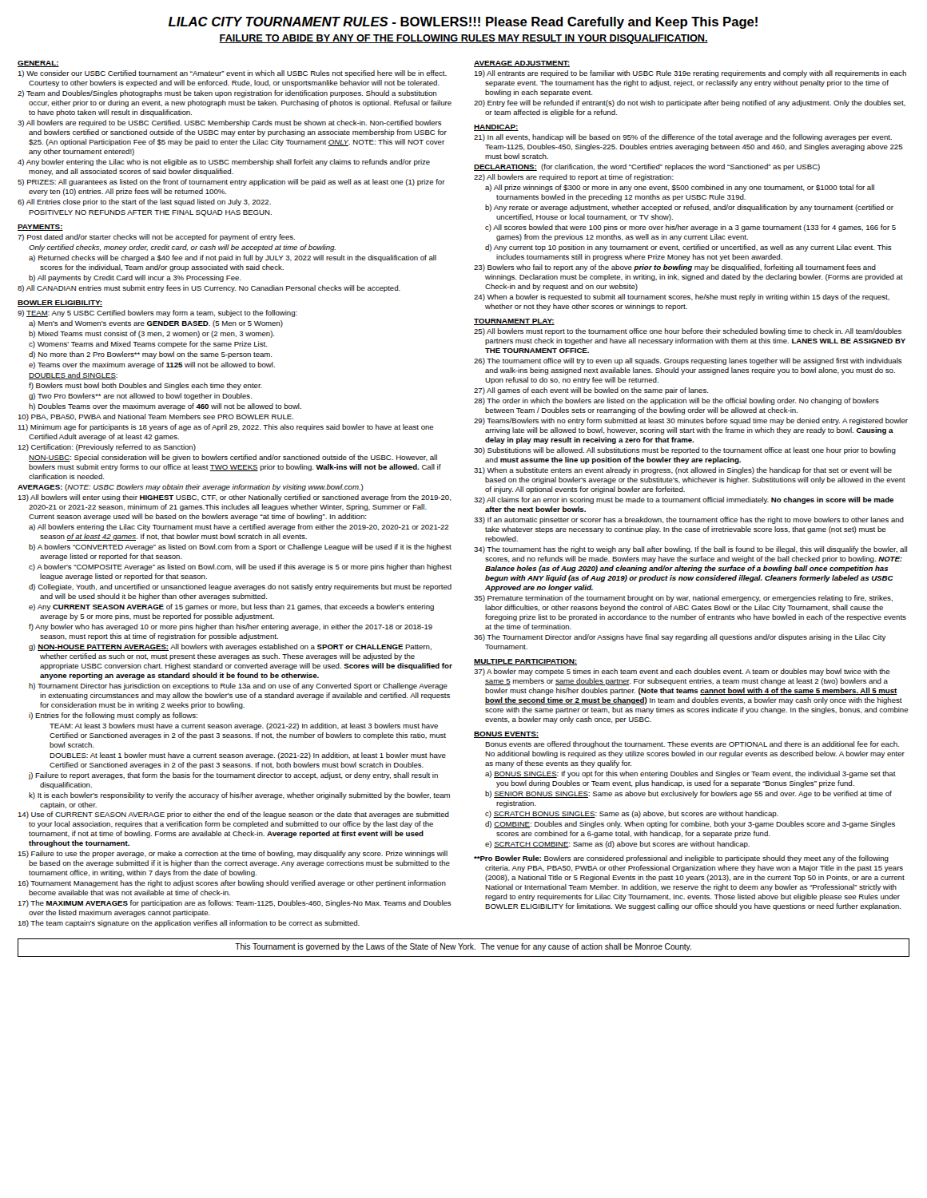LILAC CITY TOURNAMENT RULES - BOWLERS!!! Please Read Carefully and Keep This Page!
FAILURE TO ABIDE BY ANY OF THE FOLLOWING RULES MAY RESULT IN YOUR DISQUALIFICATION.
GENERAL:
1) We consider our USBC Certified tournament an “Amateur” event in which all USBC Rules not specified here will be in effect. Courtesy to other bowlers is expected and will be enforced. Rude, loud, or unsportsmanlike behavior will not be tolerated.
2) Team and Doubles/Singles photographs must be taken upon registration for identification purposes. Should a substitution occur, either prior to or during an event, a new photograph must be taken. Purchasing of photos is optional. Refusal or failure to have photo taken will result in disqualification.
3) All bowlers are required to be USBC Certified. USBC Membership Cards must be shown at check-in. Non-certified bowlers and bowlers certified or sanctioned outside of the USBC may enter by purchasing an associate membership from USBC for $25. (An optional Participation Fee of $5 may be paid to enter the Lilac City Tournament ONLY. NOTE: This will NOT cover any other tournament entered!)
4) Any bowler entering the Lilac who is not eligible as to USBC membership shall forfeit any claims to refunds and/or prize money, and all associated scores of said bowler disqualified.
5) PRIZES: All guarantees as listed on the front of tournament entry application will be paid as well as at least one (1) prize for every ten (10) entries. All prize fees will be returned 100%.
6) All Entries close prior to the start of the last squad listed on July 3, 2022.
POSITIVELY NO REFUNDS AFTER THE FINAL SQUAD HAS BEGUN.
PAYMENTS:
7) Post dated and/or starter checks will not be accepted for payment of entry fees.
Only certified checks, money order, credit card, or cash will be accepted at time of bowling.
a) Returned checks will be charged a $40 fee and if not paid in full by JULY 3, 2022 will result in the disqualification of all scores for the individual, Team and/or group associated with said check.
b) All payments by Credit Card will incur a 3% Processing Fee.
8) All CANADIAN entries must submit entry fees in US Currency. No Canadian Personal checks will be accepted.
BOWLER ELIGIBILITY:
9) TEAM: Any 5 USBC Certified bowlers may form a team, subject to the following:
a) Men's and Women's events are GENDER BASED. (5 Men or 5 Women)
b) Mixed Teams must consist of (3 men, 2 women) or (2 men, 3 women).
c) Womens' Teams and Mixed Teams compete for the same Prize List.
d) No more than 2 Pro Bowlers** may bowl on the same 5-person team.
e) Teams over the maximum average of 1125 will not be allowed to bowl.
DOUBLES and SINGLES:
f) Bowlers must bowl both Doubles and Singles each time they enter.
g) Two Pro Bowlers** are not allowed to bowl together in Doubles.
h) Doubles Teams over the maximum average of 460 will not be allowed to bowl.
10) PBA, PBA50, PWBA and National Team Members see PRO BOWLER RULE.
11) Minimum age for participants is 18 years of age as of April 29, 2022. This also requires said bowler to have at least one Certified Adult average of at least 42 games.
12) Certification: (Previously referred to as Sanction)
NON-USBC: Special consideration will be given to bowlers certified and/or sanctioned outside of the USBC. However, all bowlers must submit entry forms to our office at least TWO WEEKS prior to bowling. Walk-ins will not be allowed. Call if clarification is needed.
AVERAGES: (NOTE: USBC Bowlers may obtain their average information by visiting www.bowl.com.)
13) All bowlers will enter using their HIGHEST USBC, CTF, or other Nationally certified or sanctioned average from the 2019-20, 2020-21 or 2021-22 season, minimum of 21 games.This includes all leagues whether Winter, Spring, Summer or Fall. Current season average used will be based on the bowlers average “at time of bowling”. In addition:
a) All bowlers entering the Lilac City Tournament must have a certified average from either the 2019-20, 2020-21 or 2021-22 season of at least 42 games. If not, that bowler must bowl scratch in all events.
b) A bowlers “CONVERTED Average” as listed on Bowl.com from a Sport or Challenge League will be used if it is the highest average listed or reported for that season.
c) A bowler's “COMPOSITE Average” as listed on Bowl.com, will be used if this average is 5 or more pins higher than highest league average listed or reported for that season.
d) Collegiate, Youth, and uncertified or unsanctioned league averages do not satisfy entry requirements but must be reported and will be used should it be higher than other averages submitted.
e) Any CURRENT SEASON AVERAGE of 15 games or more, but less than 21 games, that exceeds a bowler's entering average by 5 or more pins, must be reported for possible adjustment.
f) Any bowler who has averaged 10 or more pins higher than his/her entering average, in either the 2017-18 or 2018-19 season, must report this at time of registration for possible adjustment.
g) NON-HOUSE PATTERN AVERAGES: All bowlers with averages established on a SPORT or CHALLENGE Pattern, whether certified as such or not, must present these averages as such. These averages will be adjusted by the appropriate USBC conversion chart. Highest standard or converted average will be used. Scores will be disqualified for anyone reporting an average as standard should it be found to be otherwise.
h) Tournament Director has jurisdiction on exceptions to Rule 13a and on use of any Converted Sport or Challenge Average in extenuating circumstances and may allow the bowler's use of a standard average if available and certified. All requests for consideration must be in writing 2 weeks prior to bowling.
i) Entries for the following must comply as follows:
TEAM: At least 3 bowlers must have a current season average. (2021-22) In addition, at least 3 bowlers must have Certified or Sanctioned averages in 2 of the past 3 seasons. If not, the number of bowlers to complete this ratio, must bowl scratch.
DOUBLES: At least 1 bowler must have a current season average. (2021-22) In addition, at least 1 bowler must have Certified or Sanctioned averages in 2 of the past 3 seasons. If not, both bowlers must bowl scratch in Doubles.
j) Failure to report averages, that form the basis for the tournament director to accept, adjust, or deny entry, shall result in disqualification.
k) It is each bowler's responsibility to verify the accuracy of his/her average, whether originally submitted by the bowler, team captain, or other.
14) Use of CURRENT SEASON AVERAGE prior to either the end of the league season or the date that averages are submitted to your local association, requires that a verification form be completed and submitted to our office by the last day of the tournament, if not at time of bowling. Forms are available at Check-in. Average reported at first event will be used throughout the tournament.
15) Failure to use the proper average, or make a correction at the time of bowling, may disqualify any score. Prize winnings will be based on the average submitted if it is higher than the correct average. Any average corrections must be submitted to the tournament office, in writing, within 7 days from the date of bowling.
16) Tournament Management has the right to adjust scores after bowling should verified average or other pertinent information become available that was not available at time of check-in.
17) The MAXIMUM AVERAGES for participation are as follows: Team-1125, Doubles-460, Singles-No Max. Teams and Doubles over the listed maximum averages cannot participate.
18) The team captain's signature on the application verifies all information to be correct as submitted.
AVERAGE ADJUSTMENT:
19) All entrants are required to be familiar with USBC Rule 319e rerating requirements and comply with all requirements in each separate event. The tournament has the right to adjust, reject, or reclassify any entry without penalty prior to the time of bowling in each separate event.
20) Entry fee will be refunded if entrant(s) do not wish to participate after being notified of any adjustment. Only the doubles set, or team affected is eligible for a refund.
HANDICAP:
21) In all events, handicap will be based on 95% of the difference of the total average and the following averages per event. Team-1125, Doubles-450, Singles-225. Doubles entries averaging between 450 and 460, and Singles averaging above 225 must bowl scratch.
DECLARATIONS: (for clarification, the word “Certified” replaces the word “Sanctioned” as per USBC)
22) All bowlers are required to report at time of registration:
a) All prize winnings of $300 or more in any one event, $500 combined in any one tournament, or $1000 total for all tournaments bowled in the preceding 12 months as per USBC Rule 319d.
b) Any rerate or average adjustment, whether accepted or refused, and/or disqualification by any tournament (certified or uncertified, House or local tournament, or TV show).
c) All scores bowled that were 100 pins or more over his/her average in a 3 game tournament (133 for 4 games, 166 for 5 games) from the previous 12 months, as well as in any current Lilac event.
d) Any current top 10 position in any tournament or event, certified or uncertified, as well as any current Lilac event. This includes tournaments still in progress where Prize Money has not yet been awarded.
23) Bowlers who fail to report any of the above prior to bowling may be disqualified, forfeiting all tournament fees and winnings. Declaration must be complete, in writing, in ink, signed and dated by the declaring bowler. (Forms are provided at Check-in and by request and on our website)
24) When a bowler is requested to submit all tournament scores, he/she must reply in writing within 15 days of the request, whether or not they have other scores or winnings to report.
TOURNAMENT PLAY:
25) All bowlers must report to the tournament office one hour before their scheduled bowling time to check in. All team/doubles partners must check in together and have all necessary information with them at this time. LANES WILL BE ASSIGNED BY THE TOURNAMENT OFFICE.
26) The tournament office will try to even up all squads. Groups requesting lanes together will be assigned first with individuals and walk-ins being assigned next available lanes. Should your assigned lanes require you to bowl alone, you must do so. Upon refusal to do so, no entry fee will be returned.
27) All games of each event will be bowled on the same pair of lanes.
28) The order in which the bowlers are listed on the application will be the official bowling order. No changing of bowlers between Team / Doubles sets or rearranging of the bowling order will be allowed at check-in.
29) Teams/Bowlers with no entry form submitted at least 30 minutes before squad time may be denied entry. A registered bowler arriving late will be allowed to bowl, however, scoring will start with the frame in which they are ready to bowl. Causing a delay in play may result in receiving a zero for that frame.
30) Substitutions will be allowed. All substitutions must be reported to the tournament office at least one hour prior to bowling and must assume the line up position of the bowler they are replacing.
31) When a substitute enters an event already in progress, (not allowed in Singles) the handicap for that set or event will be based on the original bowler's average or the substitute's, whichever is higher. Substitutions will only be allowed in the event of injury. All optional events for original bowler are forfeited.
32) All claims for an error in scoring must be made to a tournament official immediately. No changes in score will be made after the next bowler bowls.
33) If an automatic pinsetter or scorer has a breakdown, the tournament office has the right to move bowlers to other lanes and take whatever steps are necessary to continue play. In the case of irretrievable score loss, that game (not set) must be rebowled.
34) The tournament has the right to weigh any ball after bowling. If the ball is found to be illegal, this will disqualify the bowler, all scores, and no refunds will be made. Bowlers may have the surface and weight of the ball checked prior to bowling. NOTE: Balance holes (as of Aug 2020) and cleaning and/or altering the surface of a bowling ball once competition has begun with ANY liquid (as of Aug 2019) or product is now considered illegal. Cleaners formerly labeled as USBC Approved are no longer valid.
35) Premature termination of the tournament brought on by war, national emergency, or emergencies relating to fire, strikes, labor difficulties, or other reasons beyond the control of ABC Gates Bowl or the Lilac City Tournament, shall cause the foregoing prize list to be prorated in accordance to the number of entrants who have bowled in each of the respective events at the time of termination.
36) The Tournament Director and/or Assigns have final say regarding all questions and/or disputes arising in the Lilac City Tournament.
MULTIPLE PARTICIPATION:
37) A bowler may compete 5 times in each team event and each doubles event. A team or doubles may bowl twice with the same 5 members or same doubles partner. For subsequent entries, a team must change at least 2 (two) bowlers and a bowler must change his/her doubles partner. (Note that teams cannot bowl with 4 of the same 5 members. All 5 must bowl the second time or 2 must be changed) In team and doubles events, a bowler may cash only once with the highest score with the same partner or team, but as many times as scores indicate if you change. In the singles, bonus, and combine events, a bowler may only cash once, per USBC.
BONUS EVENTS:
Bonus events are offered throughout the tournament. These events are OPTIONAL and there is an additional fee for each. No additional bowling is required as they utilize scores bowled in our regular events as described below. A bowler may enter as many of these events as they qualify for.
a) BONUS SINGLES: If you opt for this when entering Doubles and Singles or Team event, the individual 3-game set that you bowl during Doubles or Team event, plus handicap, is used for a separate “Bonus Singles” prize fund.
b) SENIOR BONUS SINGLES: Same as above but exclusively for bowlers age 55 and over. Age to be verified at time of registration.
c) SCRATCH BONUS SINGLES: Same as (a) above, but scores are without handicap.
d) COMBINE: Doubles and Singles only. When opting for combine, both your 3-game Doubles score and 3-game Singles scores are combined for a 6-game total, with handicap, for a separate prize fund.
e) SCRATCH COMBINE: Same as (d) above but scores are without handicap.
**Pro Bowler Rule: Bowlers are considered professional and ineligible to participate should they meet any of the following criteria. Any PBA, PBA50, PWBA or other Professional Organization where they have won a Major Title in the past 15 years (2008), a National Title or 5 Regional Events in the past 10 years (2013), are in the current Top 50 in Points, or are a current National or International Team Member. In addition, we reserve the right to deem any bowler as “Professional” strictly with regard to entry requirements for Lilac City Tournament, Inc. events. Those listed above but eligible please see Rules under BOWLER ELIGIBILITY for limitations. We suggest calling our office should you have questions or need further explanation.
This Tournament is governed by the Laws of the State of New York. The venue for any cause of action shall be Monroe County.